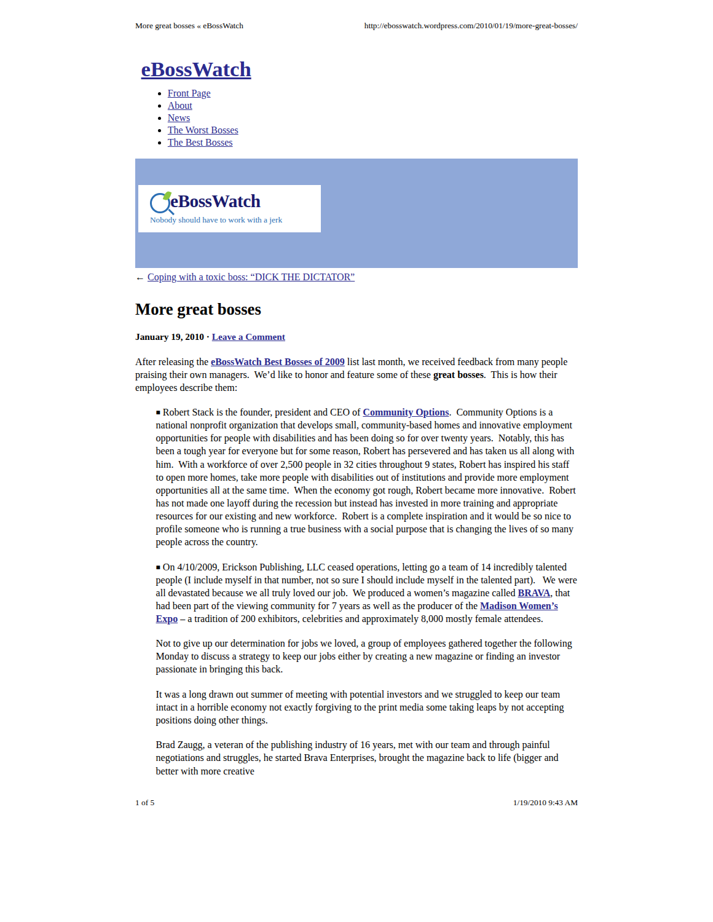More great bosses « eBossWatch http://ebosswatch.wordpress.com/2010/01/19/more-great-bosses/
eBossWatch
Front Page
About
News
The Worst Bosses
The Best Bosses
eBossWatch
Nobody should have to work with a jerk
← Coping with a toxic boss: “DICK THE DICTATOR”
More great bosses
January 19, 2010 · Leave a Comment
After releasing the eBossWatch Best Bosses of 2009 list last month, we received feedback from many people praising their own managers. We’d like to honor and feature some of these great bosses. This is how their employees describe them:
■ Robert Stack is the founder, president and CEO of Community Options. Community Options is a national nonprofit organization that develops small, community-based homes and innovative employment opportunities for people with disabilities and has been doing so for over twenty years. Notably, this has been a tough year for everyone but for some reason, Robert has persevered and has taken us all along with him. With a workforce of over 2,500 people in 32 cities throughout 9 states, Robert has inspired his staff to open more homes, take more people with disabilities out of institutions and provide more employment opportunities all at the same time. When the economy got rough, Robert became more innovative. Robert has not made one layoff during the recession but instead has invested in more training and appropriate resources for our existing and new workforce. Robert is a complete inspiration and it would be so nice to profile someone who is running a true business with a social purpose that is changing the lives of so many people across the country.
■ On 4/10/2009, Erickson Publishing, LLC ceased operations, letting go a team of 14 incredibly talented people (I include myself in that number, not so sure I should include myself in the talented part). We were all devastated because we all truly loved our job. We produced a women’s magazine called BRAVA, that had been part of the viewing community for 7 years as well as the producer of the Madison Women’s Expo – a tradition of 200 exhibitors, celebrities and approximately 8,000 mostly female attendees.
Not to give up our determination for jobs we loved, a group of employees gathered together the following Monday to discuss a strategy to keep our jobs either by creating a new magazine or finding an investor passionate in bringing this back.
It was a long drawn out summer of meeting with potential investors and we struggled to keep our team intact in a horrible economy not exactly forgiving to the print media some taking leaps by not accepting positions doing other things.
Brad Zaugg, a veteran of the publishing industry of 16 years, met with our team and through painful negotiations and struggles, he started Brava Enterprises, brought the magazine back to life (bigger and better with more creative
1 of 5 1/19/2010 9:43 AM